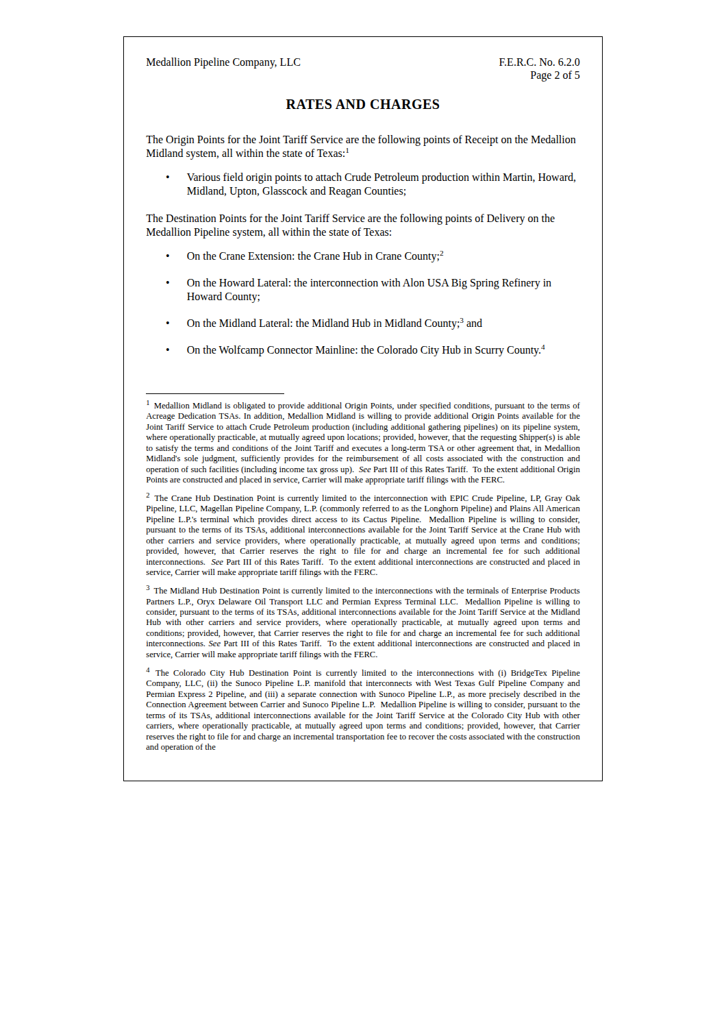Medallion Pipeline Company, LLC
F.E.R.C. No. 6.2.0
Page 2 of 5
RATES AND CHARGES
The Origin Points for the Joint Tariff Service are the following points of Receipt on the Medallion Midland system, all within the state of Texas:1
Various field origin points to attach Crude Petroleum production within Martin, Howard, Midland, Upton, Glasscock and Reagan Counties;
The Destination Points for the Joint Tariff Service are the following points of Delivery on the Medallion Pipeline system, all within the state of Texas:
On the Crane Extension: the Crane Hub in Crane County;2
On the Howard Lateral: the interconnection with Alon USA Big Spring Refinery in Howard County;
On the Midland Lateral: the Midland Hub in Midland County;3 and
On the Wolfcamp Connector Mainline: the Colorado City Hub in Scurry County.4
1 Medallion Midland is obligated to provide additional Origin Points, under specified conditions, pursuant to the terms of Acreage Dedication TSAs. In addition, Medallion Midland is willing to provide additional Origin Points available for the Joint Tariff Service to attach Crude Petroleum production (including additional gathering pipelines) on its pipeline system, where operationally practicable, at mutually agreed upon locations; provided, however, that the requesting Shipper(s) is able to satisfy the terms and conditions of the Joint Tariff and executes a long-term TSA or other agreement that, in Medallion Midland's sole judgment, sufficiently provides for the reimbursement of all costs associated with the construction and operation of such facilities (including income tax gross up). See Part III of this Rates Tariff. To the extent additional Origin Points are constructed and placed in service, Carrier will make appropriate tariff filings with the FERC.
2 The Crane Hub Destination Point is currently limited to the interconnection with EPIC Crude Pipeline, LP, Gray Oak Pipeline, LLC, Magellan Pipeline Company, L.P. (commonly referred to as the Longhorn Pipeline) and Plains All American Pipeline L.P.'s terminal which provides direct access to its Cactus Pipeline. Medallion Pipeline is willing to consider, pursuant to the terms of its TSAs, additional interconnections available for the Joint Tariff Service at the Crane Hub with other carriers and service providers, where operationally practicable, at mutually agreed upon terms and conditions; provided, however, that Carrier reserves the right to file for and charge an incremental fee for such additional interconnections. See Part III of this Rates Tariff. To the extent additional interconnections are constructed and placed in service, Carrier will make appropriate tariff filings with the FERC.
3 The Midland Hub Destination Point is currently limited to the interconnections with the terminals of Enterprise Products Partners L.P., Oryx Delaware Oil Transport LLC and Permian Express Terminal LLC. Medallion Pipeline is willing to consider, pursuant to the terms of its TSAs, additional interconnections available for the Joint Tariff Service at the Midland Hub with other carriers and service providers, where operationally practicable, at mutually agreed upon terms and conditions; provided, however, that Carrier reserves the right to file for and charge an incremental fee for such additional interconnections. See Part III of this Rates Tariff. To the extent additional interconnections are constructed and placed in service, Carrier will make appropriate tariff filings with the FERC.
4 The Colorado City Hub Destination Point is currently limited to the interconnections with (i) BridgeTex Pipeline Company, LLC, (ii) the Sunoco Pipeline L.P. manifold that interconnects with West Texas Gulf Pipeline Company and Permian Express 2 Pipeline, and (iii) a separate connection with Sunoco Pipeline L.P., as more precisely described in the Connection Agreement between Carrier and Sunoco Pipeline L.P. Medallion Pipeline is willing to consider, pursuant to the terms of its TSAs, additional interconnections available for the Joint Tariff Service at the Colorado City Hub with other carriers, where operationally practicable, at mutually agreed upon terms and conditions; provided, however, that Carrier reserves the right to file for and charge an incremental transportation fee to recover the costs associated with the construction and operation of the